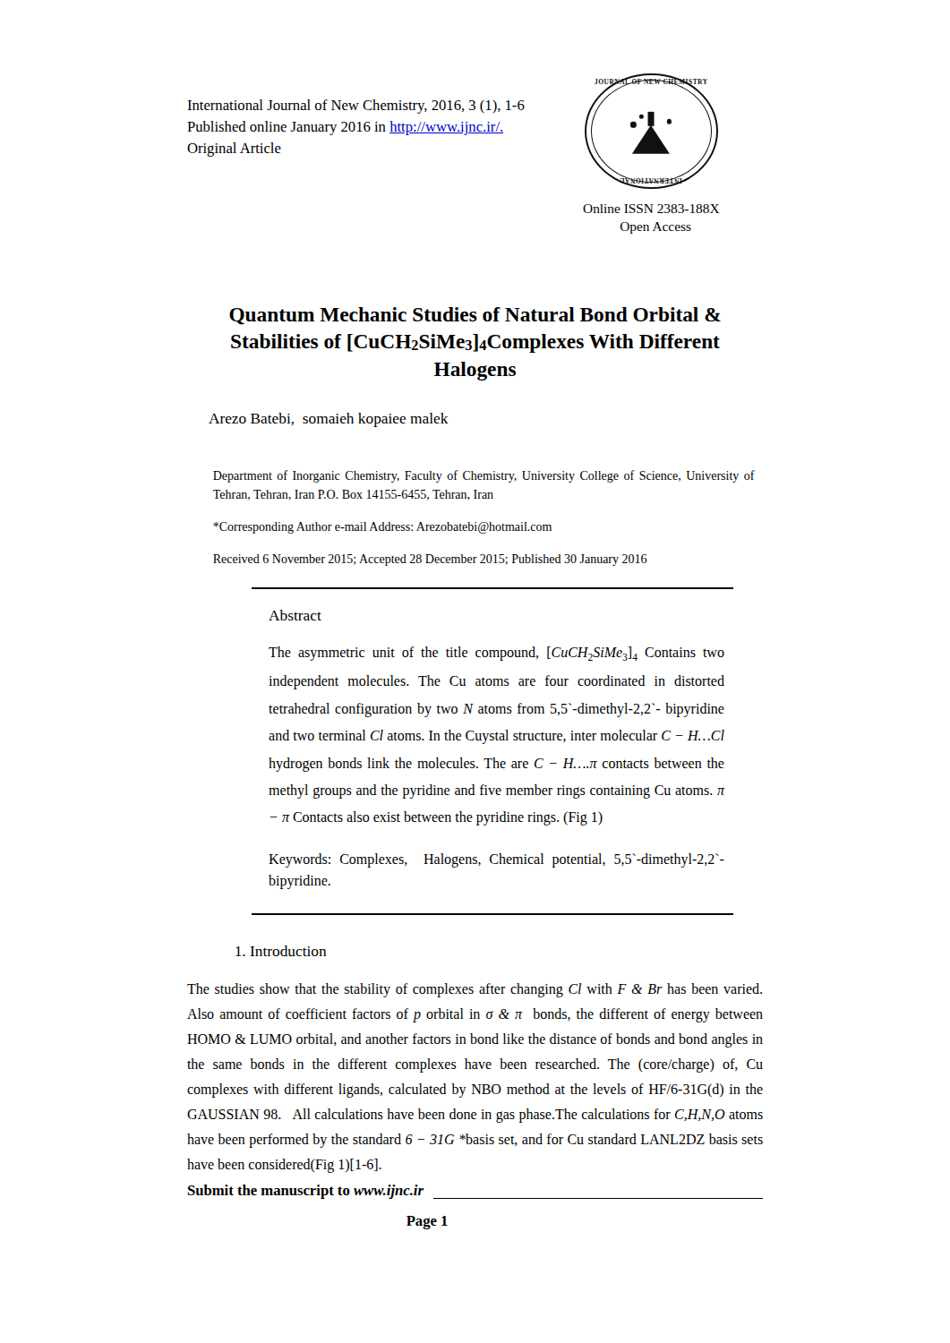International Journal of New Chemistry, 2016, 3 (1), 1-6
Published online January 2016 in http://www.ijnc.ir/.
Original Article
JOURNAL OF NEW CHEMISTRY INTERNATIONAL
Online ISSN 2383-188X Open Access
Quantum Mechanic Studies of Natural Bond Orbital & Stabilities of [CuCH2SiMe3]4Complexes With Different Halogens
Arezo Batebi, somaieh kopaiee malek
Department of Inorganic Chemistry, Faculty of Chemistry, University College of Science, University of Tehran, Tehran, Iran P.O. Box 14155-6455, Tehran, Iran
*Corresponding Author e-mail Address: Arezobatebi@hotmail.com
Received 6 November 2015; Accepted 28 December 2015; Published 30 January 2016
Abstract
The asymmetric unit of the title compound, [CuCH2SiMe3]4 Contains two independent molecules. The Cu atoms are four coordinated in distorted tetrahedral configuration by two N atoms from 5,5`-dimethyl-2,2`- bipyridine and two terminal Cl atoms. In the Cuystal structure, inter molecular C − H…Cl hydrogen bonds link the molecules. The are C − H….π contacts between the methyl groups and the pyridine and five member rings containing Cu atoms. π − π Contacts also exist between the pyridine rings. (Fig 1)
Keywords: Complexes, Halogens, Chemical potential, 5,5`-dimethyl-2,2`- bipyridine.
1. Introduction
The studies show that the stability of complexes after changing Cl with F & Br has been varied. Also amount of coefficient factors of p orbital in σ & π bonds, the different of energy between HOMO & LUMO orbital, and another factors in bond like the distance of bonds and bond angles in the same bonds in the different complexes have been researched. The (core/charge) of, Cu complexes with different ligands, calculated by NBO method at the levels of HF/6-31G(d) in the GAUSSIAN 98. All calculations have been done in gas phase.The calculations for C,H,N,O atoms have been performed by the standard 6 − 31G *basis set, and for Cu standard LANL2DZ basis sets have been considered(Fig 1)[1-6].
Submit the manuscript to www.ijnc.ir
Page 1